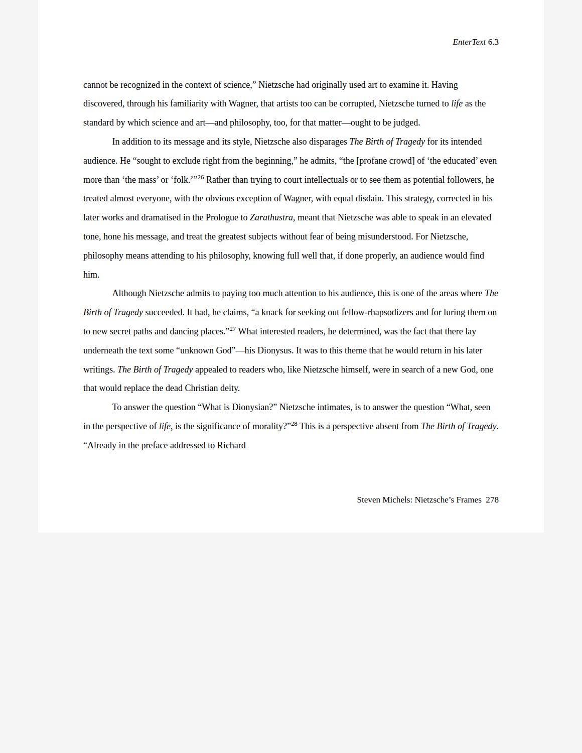EnterText 6.3
cannot be recognized in the context of science,” Nietzsche had originally used art to examine it. Having discovered, through his familiarity with Wagner, that artists too can be corrupted, Nietzsche turned to life as the standard by which science and art—and philosophy, too, for that matter—ought to be judged.
In addition to its message and its style, Nietzsche also disparages The Birth of Tragedy for its intended audience. He “sought to exclude right from the beginning,” he admits, “the [profane crowd] of ‘the educated’ even more than ‘the mass’ or ‘folk.’”26 Rather than trying to court intellectuals or to see them as potential followers, he treated almost everyone, with the obvious exception of Wagner, with equal disdain. This strategy, corrected in his later works and dramatised in the Prologue to Zarathustra, meant that Nietzsche was able to speak in an elevated tone, hone his message, and treat the greatest subjects without fear of being misunderstood. For Nietzsche, philosophy means attending to his philosophy, knowing full well that, if done properly, an audience would find him.
Although Nietzsche admits to paying too much attention to his audience, this is one of the areas where The Birth of Tragedy succeeded. It had, he claims, “a knack for seeking out fellow-rhapsodizers and for luring them on to new secret paths and dancing places.”27 What interested readers, he determined, was the fact that there lay underneath the text some “unknown God”—his Dionysus. It was to this theme that he would return in his later writings. The Birth of Tragedy appealed to readers who, like Nietzsche himself, were in search of a new God, one that would replace the dead Christian deity.
To answer the question “What is Dionysian?” Nietzsche intimates, is to answer the question “What, seen in the perspective of life, is the significance of morality?”28 This is a perspective absent from The Birth of Tragedy. “Already in the preface addressed to Richard
Steven Michels: Nietzsche’s Frames 278